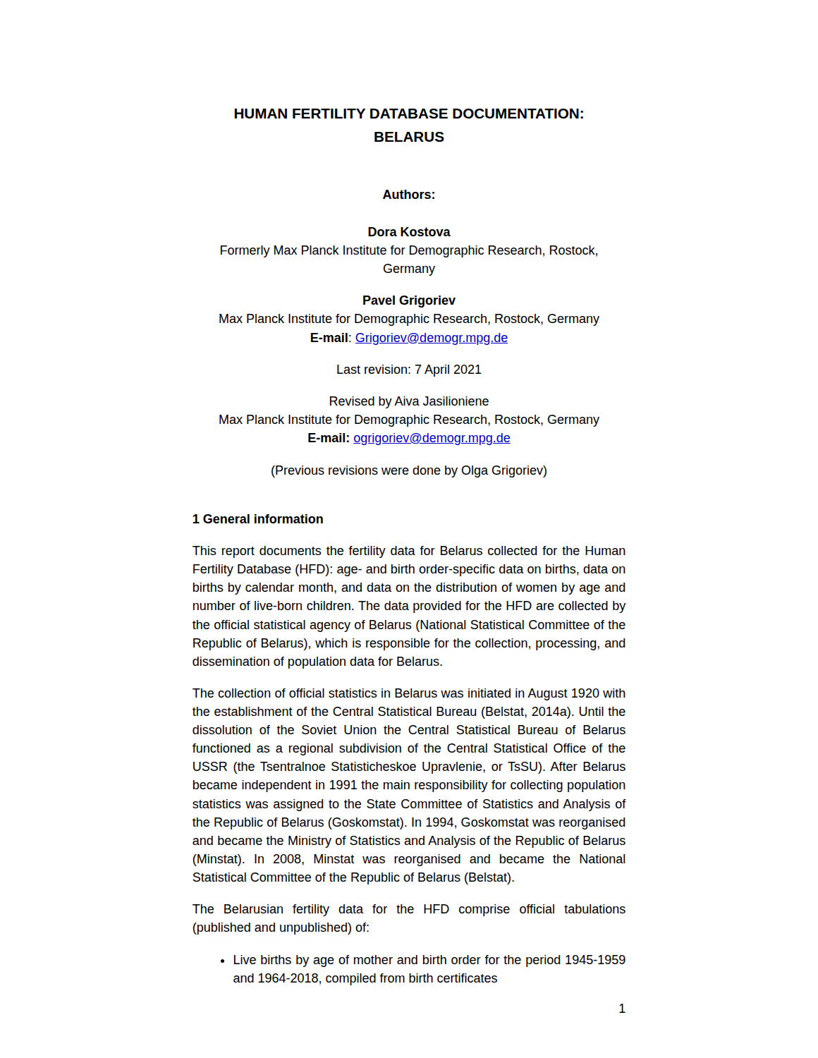HUMAN FERTILITY DATABASE DOCUMENTATION: BELARUS
Authors:
Dora Kostova
Formerly Max Planck Institute for Demographic Research, Rostock, Germany
Pavel Grigoriev
Max Planck Institute for Demographic Research, Rostock, Germany
E-mail: Grigoriev@demogr.mpg.de
Last revision: 7 April 2021
Revised by Aiva Jasilioniene
Max Planck Institute for Demographic Research, Rostock, Germany
E-mail: ogrigoriev@demogr.mpg.de
(Previous revisions were done by Olga Grigoriev)
1 General information
This report documents the fertility data for Belarus collected for the Human Fertility Database (HFD): age- and birth order-specific data on births, data on births by calendar month, and data on the distribution of women by age and number of live-born children. The data provided for the HFD are collected by the official statistical agency of Belarus (National Statistical Committee of the Republic of Belarus), which is responsible for the collection, processing, and dissemination of population data for Belarus.
The collection of official statistics in Belarus was initiated in August 1920 with the establishment of the Central Statistical Bureau (Belstat, 2014a). Until the dissolution of the Soviet Union the Central Statistical Bureau of Belarus functioned as a regional subdivision of the Central Statistical Office of the USSR (the Tsentralnoe Statisticheskoe Upravlenie, or TsSU). After Belarus became independent in 1991 the main responsibility for collecting population statistics was assigned to the State Committee of Statistics and Analysis of the Republic of Belarus (Goskomstat). In 1994, Goskomstat was reorganised and became the Ministry of Statistics and Analysis of the Republic of Belarus (Minstat). In 2008, Minstat was reorganised and became the National Statistical Committee of the Republic of Belarus (Belstat).
The Belarusian fertility data for the HFD comprise official tabulations (published and unpublished) of:
Live births by age of mother and birth order for the period 1945-1959 and 1964-2018, compiled from birth certificates
1